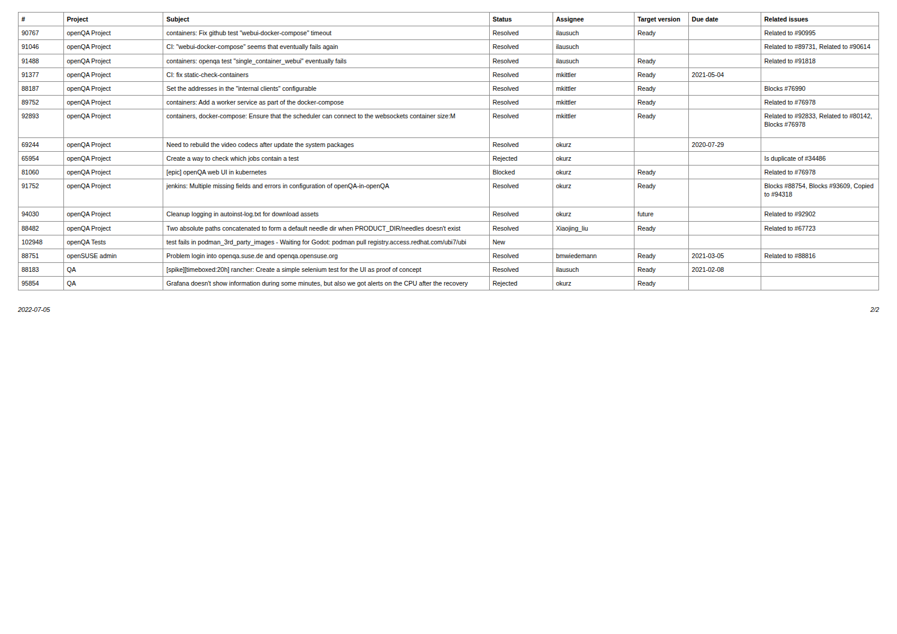| # | Project | Subject | Status | Assignee | Target version | Due date | Related issues |
| --- | --- | --- | --- | --- | --- | --- | --- |
| 90767 | openQA Project | containers: Fix github test "webui-docker-compose" timeout | Resolved | ilausuch | Ready | | Related to #90995 |
| 91046 | openQA Project | CI: "webui-docker-compose" seems that eventually fails again | Resolved | ilausuch | | | Related to #89731, Related to #90614 |
| 91488 | openQA Project | containers: openqa test "single_container_webui" eventually fails | Resolved | ilausuch | Ready | | Related to #91818 |
| 91377 | openQA Project | CI: fix static-check-containers | Resolved | mkittler | Ready | 2021-05-04 | |
| 88187 | openQA Project | Set the addresses in the "internal clients" configurable | Resolved | mkittler | Ready | | Blocks #76990 |
| 89752 | openQA Project | containers: Add a worker service as part of the docker-compose | Resolved | mkittler | Ready | | Related to #76978 |
| 92893 | openQA Project | containers, docker-compose: Ensure that the scheduler can connect to the websockets container size:M | Resolved | mkittler | Ready | | Related to #92833, Related to #80142, Blocks #76978 |
| 69244 | openQA Project | Need to rebuild the video codecs after update the system packages | Resolved | okurz | | 2020-07-29 | |
| 65954 | openQA Project | Create a way to check which jobs contain a test | Rejected | okurz | | | Is duplicate of #34486 |
| 81060 | openQA Project | [epic] openQA web UI in kubernetes | Blocked | okurz | Ready | | Related to #76978 |
| 91752 | openQA Project | jenkins: Multiple missing fields and errors in configuration of openQA-in-openQA | Resolved | okurz | Ready | | Blocks #88754, Blocks #93609, Copied to #94318 |
| 94030 | openQA Project | Cleanup logging in autoinst-log.txt for download assets | Resolved | okurz | future | | Related to #92902 |
| 88482 | openQA Project | Two absolute paths concatenated to form a default needle dir when PRODUCT_DIR/needles doesn't exist | Resolved | Xiaojing_liu | Ready | | Related to #67723 |
| 102948 | openQA Tests | test fails in podman_3rd_party_images - Waiting for Godot: podman pull registry.access.redhat.com/ubi7/ubi | New | | | | |
| 88751 | openSUSE admin | Problem login into openqa.suse.de and openqa.opensuse.org | Resolved | bmwiedemann | Ready | 2021-03-05 | Related to #88816 |
| 88183 | QA | [spike][timeboxed:20h] rancher: Create a simple selenium test for the UI as proof of concept | Resolved | ilausuch | Ready | 2021-02-08 | |
| 95854 | QA | Grafana doesn't show information during some minutes, but also we got alerts on the CPU after the recovery | Rejected | okurz | Ready | | |
2022-07-05 2/2